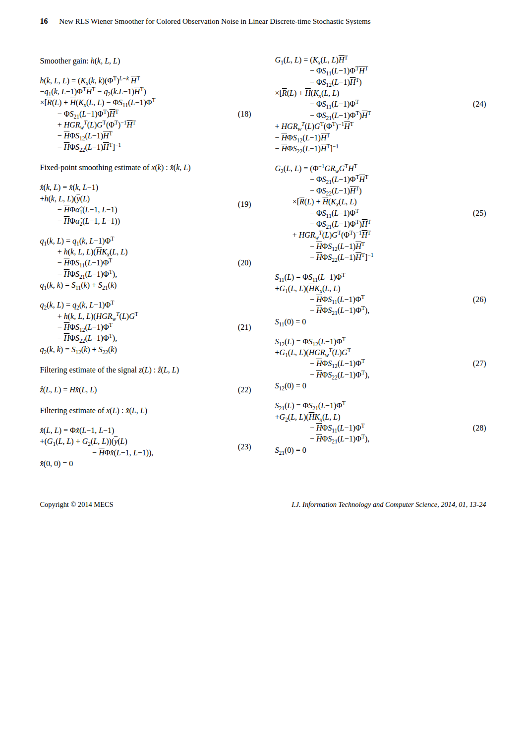16 New RLS Wiener Smoother for Colored Observation Noise in Linear Discrete-time Stochastic Systems
Smoother gain: h(k, L, L)
h(k, L, L) = (Kx(k, k)(ΦT)L−k HT
−q1(k, L−1)ΦTHT − q2(k.L−1)HT)
×[R(L) + H(Kx(L, L) − ΦS11(L−1)ΦT
− ΦS21(L−1)ΦT)HT
+ HGRwT(L)GT(ΦT)−1HT
− HΦS12(L−1)HT
− HΦS22(L−1)HT]−1
(18)
Fixed-point smoothing estimate of x(k) : x̂(k, L)
x̂(k, L) = x̂(k, L−1)
+h(k, L, L)(y(L)
− HΦα̂1(L−1, L−1)
− HΦα̂2(L−1, L−1))
(19)
q1(k, L) = q1(k, L−1)ΦT
+ h(k, L, L)(HKx(L, L)
− HΦS11(L−1)ΦT
− HΦS21(L−1)ΦT),
q1(k, k) = S11(k) + S21(k)
(20)
q2(k, L) = q2(k, L−1)ΦT
+ h(k, L, L)(HGRwT(L)GT
− HΦS12(L−1)ΦT
− HΦS22(L−1)ΦT),
q2(k, k) = S12(k) + S22(k)
(21)
Filtering estimate of the signal z(L) : ẑ(L, L)
ẑ(L, L) = Hx̂(L, L)
(22)
Filtering estimate of x(L) : x̂(L, L)
x̂(L, L) = Φx̂(L−1, L−1)
+(G1(L, L) + G2(L, L))(y(L)
− HΦx̂(L−1, L−1)),
x̂(0, 0) = 0
(23)
G1(L, L) = (Kx(L, L)HT
− ΦS11(L−1)ΦTHT
− ΦS12(L−1)HT)
×[R(L) + H(Kx(L, L)
− ΦS11(L−1)ΦT
− ΦS21(L−1)ΦT)HT
+ HGRwT(L)GT(ΦT)−1HT
− HΦS12(L−1)HT
− HΦS22(L−1)HT]−1
(24)
G2(L, L) = (Φ−1GRwGTHT
− ΦS21(L−1)ΦTHT
− ΦS22(L−1)HT)
×[R(L) + H(Kx(L, L)
− ΦS11(L−1)ΦT
− ΦS21(L−1)ΦT)HT
+ HGRwT(L)GT(ΦT)−1HT
− HΦS12(L−1)HT
− HΦS22(L−1)HT]−1
(25)
S11(L) = ΦS11(L−1)ΦT
+G1(L, L)(HKx(L, L)
− HΦS11(L−1)ΦT
− HΦS21(L−1)ΦT),
S11(0) = 0
(26)
S12(L) = ΦS12(L−1)ΦT
+G1(L, L)(HGRwT(L)GT
− HΦS12(L−1)ΦT
− HΦS22(L−1)ΦT),
S12(0) = 0
(27)
S21(L) = ΦS21(L−1)ΦT
+G2(L, L)(HKx(L, L)
− HΦS11(L−1)ΦT
− HΦS21(L−1)ΦT),
S21(0) = 0
(28)
Copyright © 2014 MECS I.J. Information Technology and Computer Science, 2014, 01, 13-24